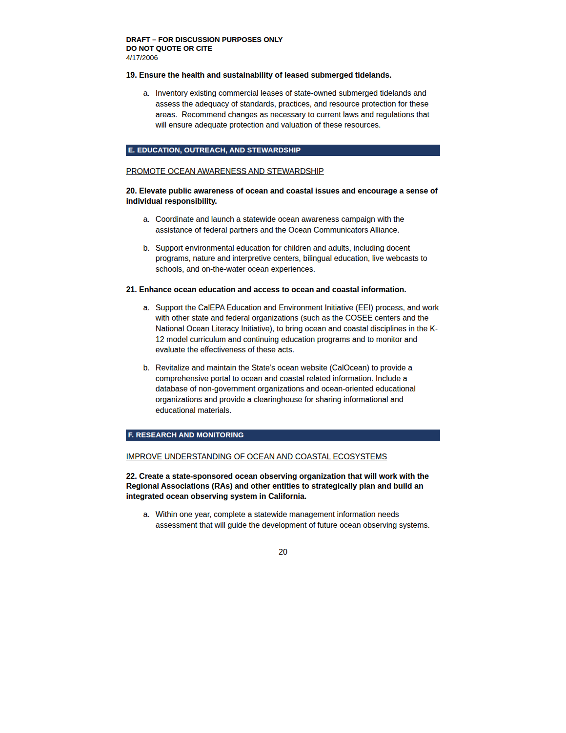DRAFT – FOR DISCUSSION PURPOSES ONLY
DO NOT QUOTE OR CITE
4/17/2006
19. Ensure the health and sustainability of leased submerged tidelands.
Inventory existing commercial leases of state-owned submerged tidelands and assess the adequacy of standards, practices, and resource protection for these areas. Recommend changes as necessary to current laws and regulations that will ensure adequate protection and valuation of these resources.
E. EDUCATION, OUTREACH, AND STEWARDSHIP
PROMOTE OCEAN AWARENESS AND STEWARDSHIP
20. Elevate public awareness of ocean and coastal issues and encourage a sense of individual responsibility.
Coordinate and launch a statewide ocean awareness campaign with the assistance of federal partners and the Ocean Communicators Alliance.
Support environmental education for children and adults, including docent programs, nature and interpretive centers, bilingual education, live webcasts to schools, and on-the-water ocean experiences.
21. Enhance ocean education and access to ocean and coastal information.
Support the CalEPA Education and Environment Initiative (EEI) process, and work with other state and federal organizations (such as the COSEE centers and the National Ocean Literacy Initiative), to bring ocean and coastal disciplines in the K-12 model curriculum and continuing education programs and to monitor and evaluate the effectiveness of these acts.
Revitalize and maintain the State’s ocean website (CalOcean) to provide a comprehensive portal to ocean and coastal related information. Include a database of non-government organizations and ocean-oriented educational organizations and provide a clearinghouse for sharing informational and educational materials.
F. RESEARCH AND MONITORING
IMPROVE UNDERSTANDING OF OCEAN AND COASTAL ECOSYSTEMS
22. Create a state-sponsored ocean observing organization that will work with the Regional Associations (RAs) and other entities to strategically plan and build an integrated ocean observing system in California.
Within one year, complete a statewide management information needs assessment that will guide the development of future ocean observing systems.
20